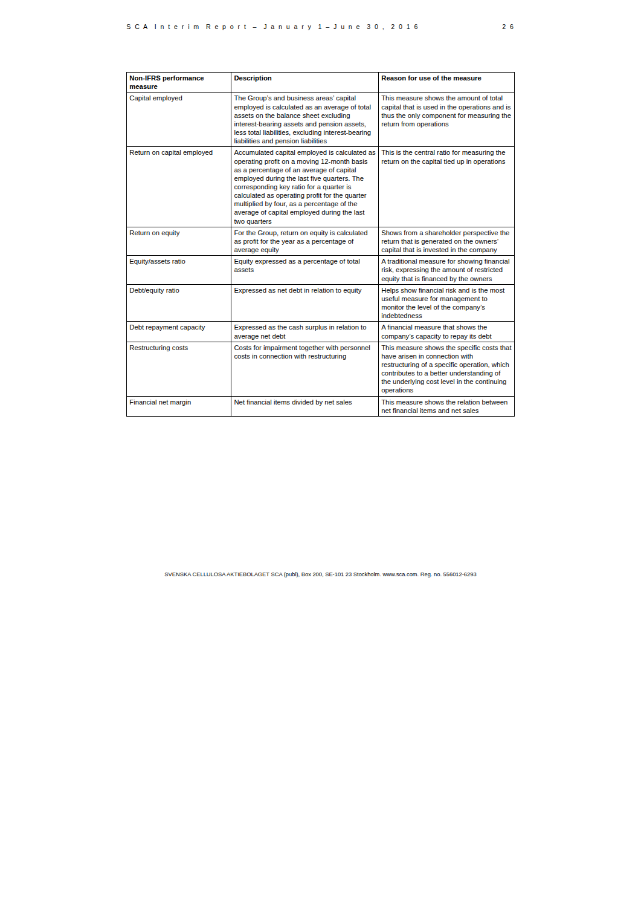S C A I n t e r i m R e p o r t – J a n u a r y 1 – J u n e 3 0 , 2 0 1 6
2 6
| Non-IFRS performance measure | Description | Reason for use of the measure |
| --- | --- | --- |
| Capital employed | The Group’s and business areas’ capital employed is calculated as an average of total assets on the balance sheet excluding interest-bearing assets and pension assets, less total liabilities, excluding interest-bearing liabilities and pension liabilities | This measure shows the amount of total capital that is used in the operations and is thus the only component for measuring the return from operations |
| Return on capital employed | Accumulated capital employed is calculated as operating profit on a moving 12-month basis as a percentage of an average of capital employed during the last five quarters. The corresponding key ratio for a quarter is calculated as operating profit for the quarter multiplied by four, as a percentage of the average of capital employed during the last two quarters | This is the central ratio for measuring the return on the capital tied up in operations |
| Return on equity | For the Group, return on equity is calculated as profit for the year as a percentage of average equity | Shows from a shareholder perspective the return that is generated on the owners’ capital that is invested in the company |
| Equity/assets ratio | Equity expressed as a percentage of total assets | A traditional measure for showing financial risk, expressing the amount of restricted equity that is financed by the owners |
| Debt/equity ratio | Expressed as net debt in relation to equity | Helps show financial risk and is the most useful measure for management to monitor the level of the company’s indebtedness |
| Debt repayment capacity | Expressed as the cash surplus in relation to average net debt | A financial measure that shows the company’s capacity to repay its debt |
| Restructuring costs | Costs for impairment together with personnel costs in connection with restructuring | This measure shows the specific costs that have arisen in connection with restructuring of a specific operation, which contributes to a better understanding of the underlying cost level in the continuing operations |
| Financial net margin | Net financial items divided by net sales | This measure shows the relation between net financial items and net sales |
SVENSKA CELLULOSA AKTIEBOLAGET SCA (publ), Box 200, SE-101 23 Stockholm. www.sca.com. Reg. no. 556012-6293